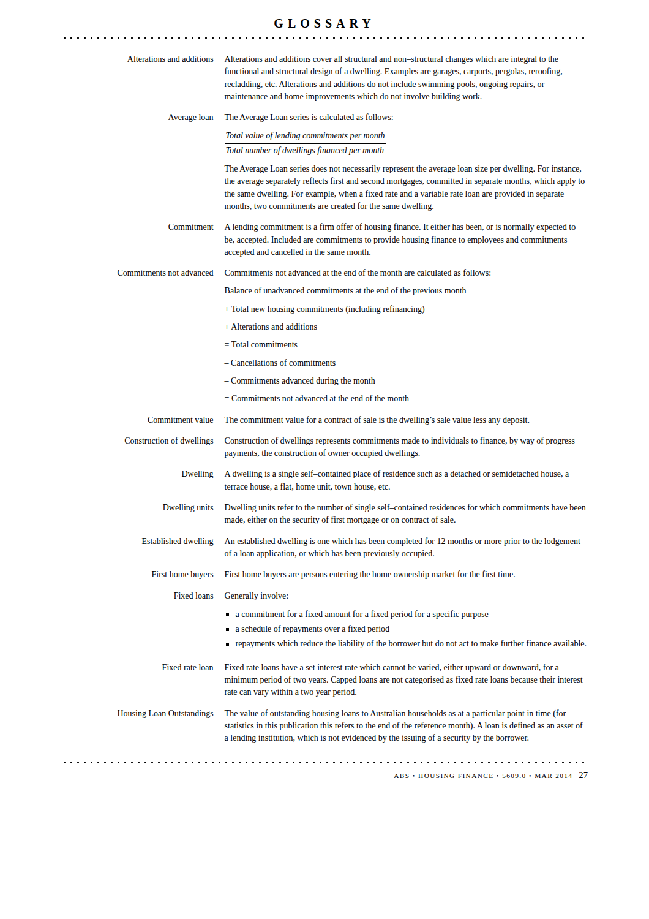Glossary
Alterations and additions
Alterations and additions cover all structural and non–structural changes which are integral to the functional and structural design of a dwelling. Examples are garages, carports, pergolas, reroofing, recladding, etc. Alterations and additions do not include swimming pools, ongoing repairs, or maintenance and home improvements which do not involve building work.
Average loan
The Average Loan series is calculated as follows:
Total value of lending commitments per month Total number of dwellings financed per month
The Average Loan series does not necessarily represent the average loan size per dwelling. For instance, the average separately reflects first and second mortgages, committed in separate months, which apply to the same dwelling. For example, when a fixed rate and a variable rate loan are provided in separate months, two commitments are created for the same dwelling.
Commitment
A lending commitment is a firm offer of housing finance. It either has been, or is normally expected to be, accepted. Included are commitments to provide housing finance to employees and commitments accepted and cancelled in the same month.
Commitments not advanced
Commitments not advanced at the end of the month are calculated as follows:
Balance of unadvanced commitments at the end of the previous month
+ Total new housing commitments (including refinancing)
+ Alterations and additions
= Total commitments
– Cancellations of commitments
– Commitments advanced during the month
= Commitments not advanced at the end of the month
Commitment value
The commitment value for a contract of sale is the dwelling’s sale value less any deposit.
Construction of dwellings
Construction of dwellings represents commitments made to individuals to finance, by way of progress payments, the construction of owner occupied dwellings.
Dwelling
A dwelling is a single self–contained place of residence such as a detached or semidetached house, a terrace house, a flat, home unit, town house, etc.
Dwelling units
Dwelling units refer to the number of single self–contained residences for which commitments have been made, either on the security of first mortgage or on contract of sale.
Established dwelling
An established dwelling is one which has been completed for 12 months or more prior to the lodgement of a loan application, or which has been previously occupied.
First home buyers
First home buyers are persons entering the home ownership market for the first time.
Fixed loans
Generally involve:
a commitment for a fixed amount for a fixed period for a specific purpose
a schedule of repayments over a fixed period
repayments which reduce the liability of the borrower but do not act to make further finance available.
Fixed rate loan
Fixed rate loans have a set interest rate which cannot be varied, either upward or downward, for a minimum period of two years. Capped loans are not categorised as fixed rate loans because their interest rate can vary within a two year period.
Housing Loan Outstandings
The value of outstanding housing loans to Australian households as at a particular point in time (for statistics in this publication this refers to the end of the reference month). A loan is defined as an asset of a lending institution, which is not evidenced by the issuing of a security by the borrower.
ABS • HOUSING FINANCE • 5609.0 • MAR 2014 27